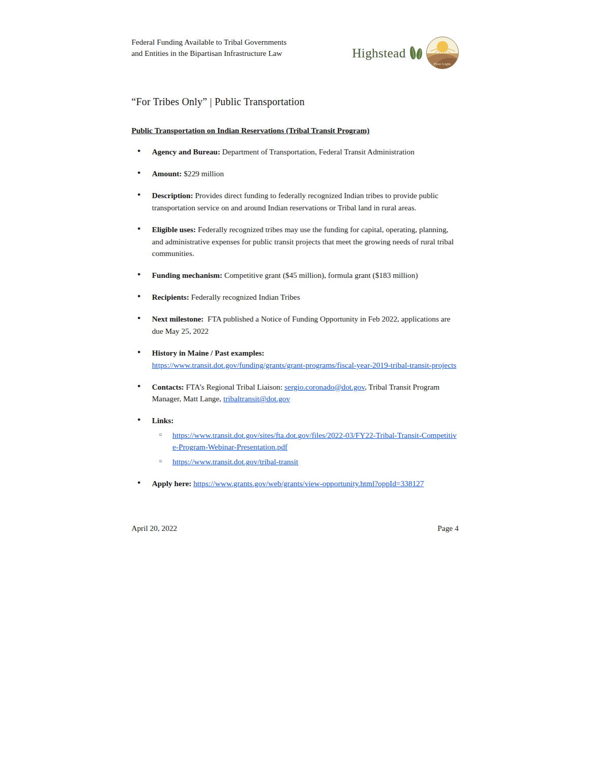Federal Funding Available to Tribal Governments
and Entities in the Bipartisan Infrastructure Law
Highstead First Light
“For Tribes Only” | Public Transportation
Public Transportation on Indian Reservations (Tribal Transit Program)
Agency and Bureau: Department of Transportation, Federal Transit Administration
Amount: $229 million
Description: Provides direct funding to federally recognized Indian tribes to provide public transportation service on and around Indian reservations or Tribal land in rural areas.
Eligible uses: Federally recognized tribes may use the funding for capital, operating, planning, and administrative expenses for public transit projects that meet the growing needs of rural tribal communities.
Funding mechanism: Competitive grant ($45 million), formula grant ($183 million)
Recipients: Federally recognized Indian Tribes
Next milestone: FTA published a Notice of Funding Opportunity in Feb 2022, applications are due May 25, 2022
History in Maine / Past examples:
https://www.transit.dot.gov/funding/grants/grant-programs/fiscal-year-2019-tribal-transit-projects
Contacts: FTA’s Regional Tribal Liaison: sergio.coronado@dot.gov, Tribal Transit Program Manager, Matt Lange, tribaltransit@dot.gov
Links:
https://www.transit.dot.gov/sites/fta.dot.gov/files/2022-03/FY22-Tribal-Transit-Competitive-Program-Webinar-Presentation.pdf
https://www.transit.dot.gov/tribal-transit
Apply here: https://www.grants.gov/web/grants/view-opportunity.html?oppId=338127
April 20, 2022 Page 4